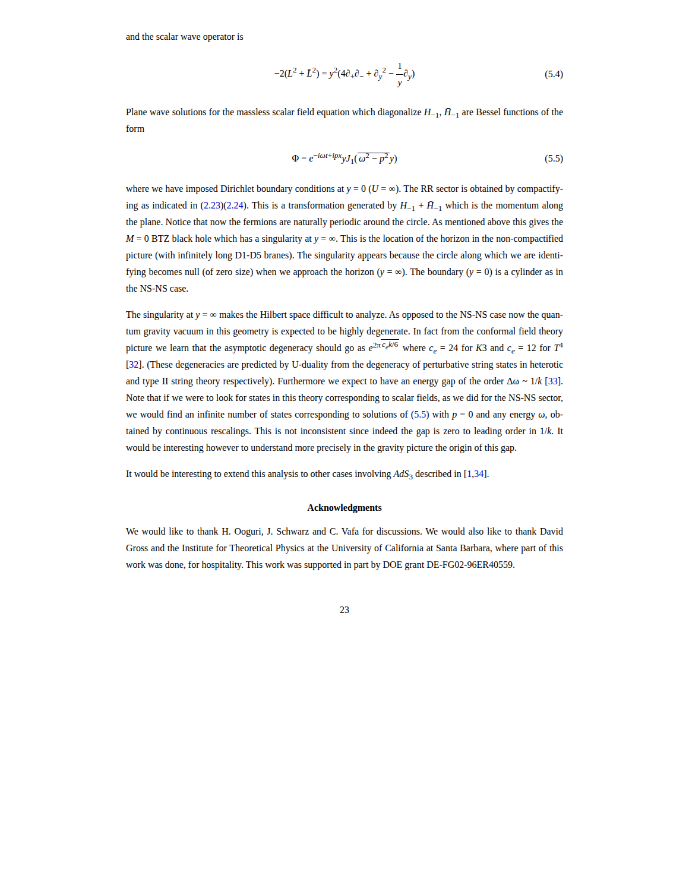and the scalar wave operator is
−2(L2 + L̄2) = y2(4∂+∂− + ∂y2 − 1 y∂y) (5.4)
Plane wave solutions for the massless scalar field equation which diagonalize H−1, H̄−1 are Bessel functions of the form
Φ = e−iωt+ipxyJ1(ω2 − p2 y) (5.5)
where we have imposed Dirichlet boundary conditions at y = 0 (U = ∞). The RR sector is obtained by compactifying as indicated in (2.23)(2.24). This is a transformation generated by H−1 + H̄−1 which is the momentum along the plane. Notice that now the fermions are naturally periodic around the circle. As mentioned above this gives the M = 0 BTZ black hole which has a singularity at y = ∞. This is the location of the horizon in the non-compactified picture (with infinitely long D1-D5 branes). The singularity appears because the circle along which we are identifying becomes null (of zero size) when we approach the horizon (y = ∞). The boundary (y = 0) is a cylinder as in the NS-NS case.
The singularity at y = ∞ makes the Hilbert space difficult to analyze. As opposed to the NS-NS case now the quantum gravity vacuum in this geometry is expected to be highly degenerate. In fact from the conformal field theory picture we learn that the asymptotic degeneracy should go as e2πcek/6 where ce = 24 for K3 and ce = 12 for T4 [32]. (These degeneracies are predicted by U-duality from the degeneracy of perturbative string states in heterotic and type II string theory respectively). Furthermore we expect to have an energy gap of the order Δω ~ 1/k [33]. Note that if we were to look for states in this theory corresponding to scalar fields, as we did for the NS-NS sector, we would find an infinite number of states corresponding to solutions of (5.5) with p = 0 and any energy ω, obtained by continuous rescalings. This is not inconsistent since indeed the gap is zero to leading order in 1/k. It would be interesting however to understand more precisely in the gravity picture the origin of this gap.
It would be interesting to extend this analysis to other cases involving AdS3 described in [1,34].
Acknowledgments
We would like to thank H. Ooguri, J. Schwarz and C. Vafa for discussions. We would also like to thank David Gross and the Institute for Theoretical Physics at the University of California at Santa Barbara, where part of this work was done, for hospitality. This work was supported in part by DOE grant DE-FG02-96ER40559.
23